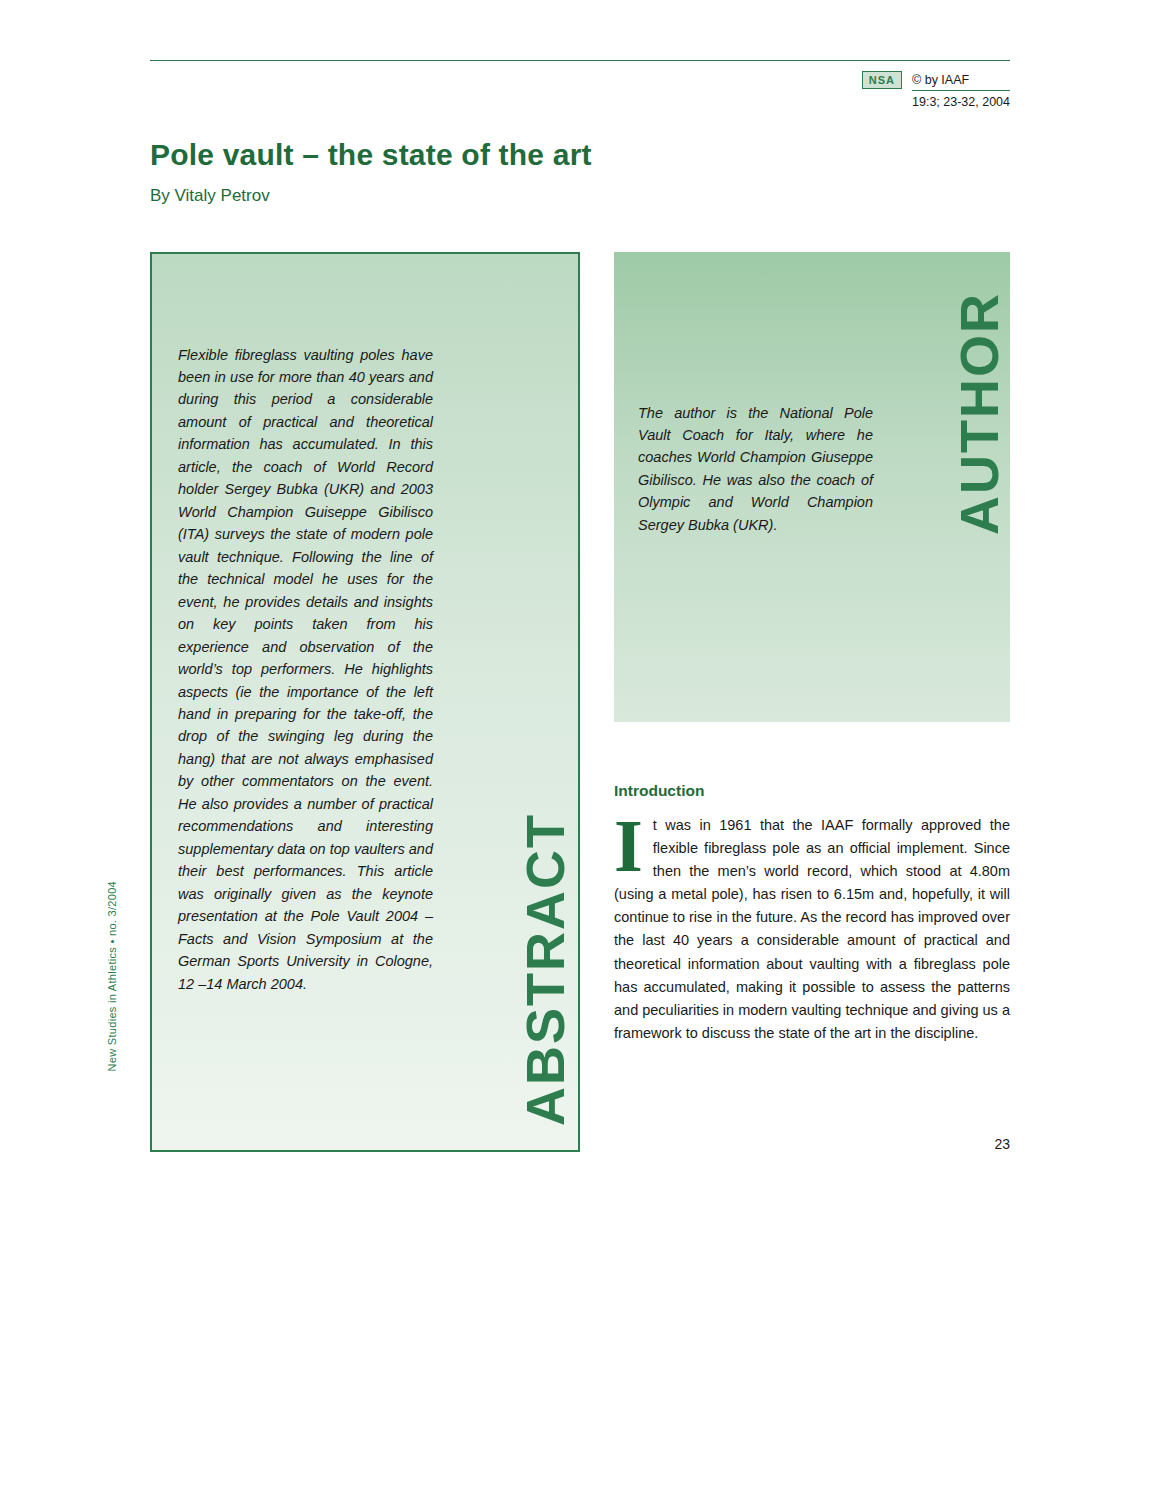NSA
© by IAAF
19:3; 23-32, 2004
Pole vault – the state of the art
By Vitaly Petrov
Flexible fibreglass vaulting poles have been in use for more than 40 years and during this period a considerable amount of practical and theoretical information has accumulated. In this article, the coach of World Record holder Sergey Bubka (UKR) and 2003 World Champion Guiseppe Gibilisco (ITA) surveys the state of modern pole vault technique. Following the line of the technical model he uses for the event, he provides details and insights on key points taken from his experience and observation of the world’s top performers. He highlights aspects (ie the importance of the left hand in preparing for the take-off, the drop of the swinging leg during the hang) that are not always emphasised by other commentators on the event. He also provides a number of practical recommendations and interesting supplementary data on top vaulters and their best performances. This article was originally given as the keynote presentation at the Pole Vault 2004 – Facts and Vision Symposium at the German Sports University in Cologne, 12 –14 March 2004.
ABSTRACT
The author is the National Pole Vault Coach for Italy, where he coaches World Champion Giuseppe Gibilisco. He was also the coach of Olympic and World Champion Sergey Bubka (UKR).
AUTHOR
Introduction
It was in 1961 that the IAAF formally approved the flexible fibreglass pole as an official implement. Since then the men’s world record, which stood at 4.80m (using a metal pole), has risen to 6.15m and, hopefully, it will continue to rise in the future. As the record has improved over the last 40 years a considerable amount of practical and theoretical information about vaulting with a fibreglass pole has accumulated, making it possible to assess the patterns and peculiarities in modern vaulting technique and giving us a framework to discuss the state of the art in the discipline.
New Studies in Athletics • no. 3/2004
23